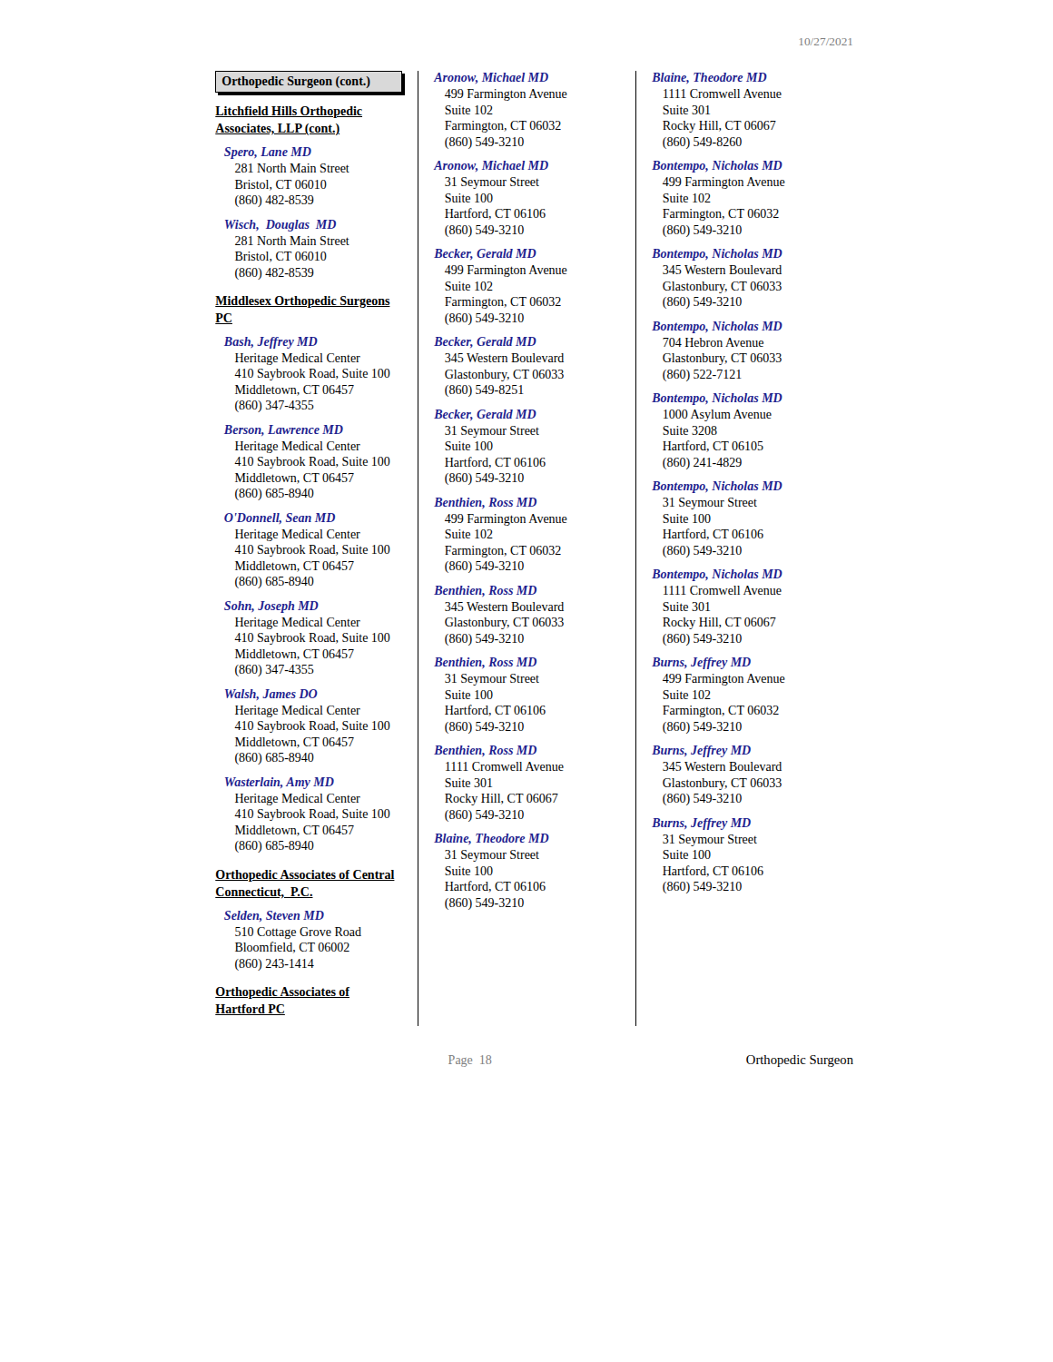10/27/2021
Orthopedic Surgeon (cont.)
Litchfield Hills Orthopedic Associates, LLP (cont.)
Spero, Lane MD
281 North Main Street
Bristol, CT 06010
(860) 482-8539
Wisch, Douglas MD
281 North Main Street
Bristol, CT 06010
(860) 482-8539
Middlesex Orthopedic Surgeons PC
Bash, Jeffrey MD
Heritage Medical Center
410 Saybrook Road, Suite 100
Middletown, CT 06457
(860) 347-4355
Berson, Lawrence MD
Heritage Medical Center
410 Saybrook Road, Suite 100
Middletown, CT 06457
(860) 685-8940
O'Donnell, Sean MD
Heritage Medical Center
410 Saybrook Road, Suite 100
Middletown, CT 06457
(860) 685-8940
Sohn, Joseph MD
Heritage Medical Center
410 Saybrook Road, Suite 100
Middletown, CT 06457
(860) 347-4355
Walsh, James DO
Heritage Medical Center
410 Saybrook Road, Suite 100
Middletown, CT 06457
(860) 685-8940
Wasterlain, Amy MD
Heritage Medical Center
410 Saybrook Road, Suite 100
Middletown, CT 06457
(860) 685-8940
Orthopedic Associates of Central Connecticut, P.C.
Selden, Steven MD
510 Cottage Grove Road
Bloomfield, CT 06002
(860) 243-1414
Orthopedic Associates of Hartford PC
Aronow, Michael MD
499 Farmington Avenue
Suite 102
Farmington, CT 06032
(860) 549-3210
Aronow, Michael MD
31 Seymour Street
Suite 100
Hartford, CT 06106
(860) 549-3210
Becker, Gerald MD
499 Farmington Avenue
Suite 102
Farmington, CT 06032
(860) 549-3210
Becker, Gerald MD
345 Western Boulevard
Glastonbury, CT 06033
(860) 549-8251
Becker, Gerald MD
31 Seymour Street
Suite 100
Hartford, CT 06106
(860) 549-3210
Benthien, Ross MD
499 Farmington Avenue
Suite 102
Farmington, CT 06032
(860) 549-3210
Benthien, Ross MD
345 Western Boulevard
Glastonbury, CT 06033
(860) 549-3210
Benthien, Ross MD
31 Seymour Street
Suite 100
Hartford, CT 06106
(860) 549-3210
Benthien, Ross MD
1111 Cromwell Avenue
Suite 301
Rocky Hill, CT 06067
(860) 549-3210
Blaine, Theodore MD
31 Seymour Street
Suite 100
Hartford, CT 06106
(860) 549-3210
Blaine, Theodore MD
1111 Cromwell Avenue
Suite 301
Rocky Hill, CT 06067
(860) 549-8260
Bontempo, Nicholas MD
499 Farmington Avenue
Suite 102
Farmington, CT 06032
(860) 549-3210
Bontempo, Nicholas MD
345 Western Boulevard
Glastonbury, CT 06033
(860) 549-3210
Bontempo, Nicholas MD
704 Hebron Avenue
Glastonbury, CT 06033
(860) 522-7121
Bontempo, Nicholas MD
1000 Asylum Avenue
Suite 3208
Hartford, CT 06105
(860) 241-4829
Bontempo, Nicholas MD
31 Seymour Street
Suite 100
Hartford, CT 06106
(860) 549-3210
Bontempo, Nicholas MD
1111 Cromwell Avenue
Suite 301
Rocky Hill, CT 06067
(860) 549-3210
Burns, Jeffrey MD
499 Farmington Avenue
Suite 102
Farmington, CT 06032
(860) 549-3210
Burns, Jeffrey MD
345 Western Boulevard
Glastonbury, CT 06033
(860) 549-3210
Burns, Jeffrey MD
31 Seymour Street
Suite 100
Hartford, CT 06106
(860) 549-3210
Page 18
Orthopedic Surgeon